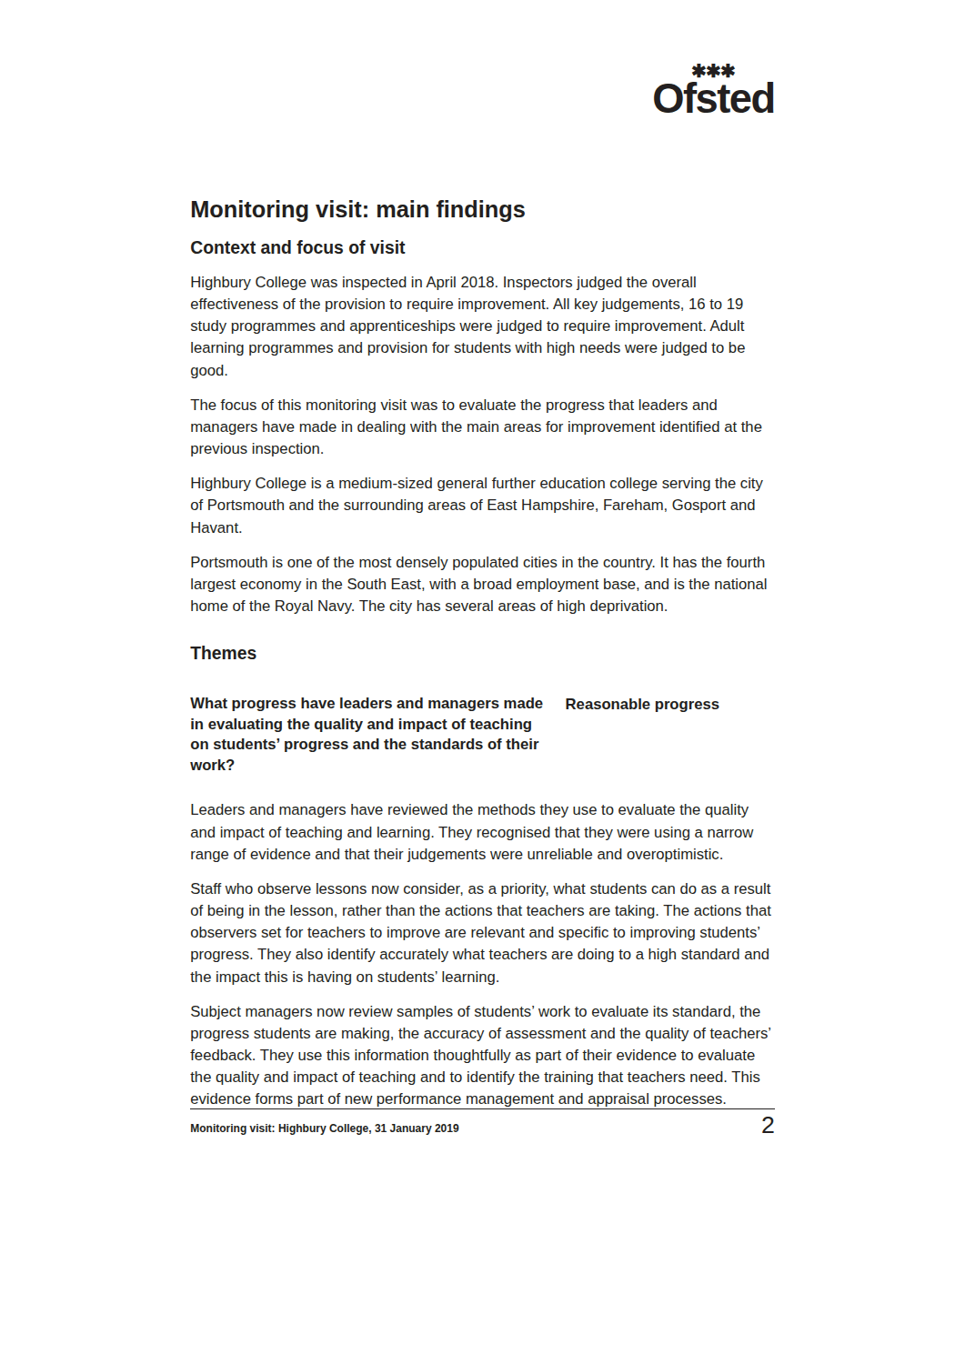✱✱✱ Ofsted
Monitoring visit: main findings
Context and focus of visit
Highbury College was inspected in April 2018. Inspectors judged the overall effectiveness of the provision to require improvement. All key judgements, 16 to 19 study programmes and apprenticeships were judged to require improvement. Adult learning programmes and provision for students with high needs were judged to be good.
The focus of this monitoring visit was to evaluate the progress that leaders and managers have made in dealing with the main areas for improvement identified at the previous inspection.
Highbury College is a medium-sized general further education college serving the city of Portsmouth and the surrounding areas of East Hampshire, Fareham, Gosport and Havant.
Portsmouth is one of the most densely populated cities in the country. It has the fourth largest economy in the South East, with a broad employment base, and is the national home of the Royal Navy. The city has several areas of high deprivation.
Themes
What progress have leaders and managers made in evaluating the quality and impact of teaching on students’ progress and the standards of their work?
Reasonable progress
Leaders and managers have reviewed the methods they use to evaluate the quality and impact of teaching and learning. They recognised that they were using a narrow range of evidence and that their judgements were unreliable and overoptimistic.
Staff who observe lessons now consider, as a priority, what students can do as a result of being in the lesson, rather than the actions that teachers are taking. The actions that observers set for teachers to improve are relevant and specific to improving students’ progress. They also identify accurately what teachers are doing to a high standard and the impact this is having on students’ learning.
Subject managers now review samples of students’ work to evaluate its standard, the progress students are making, the accuracy of assessment and the quality of teachers’ feedback. They use this information thoughtfully as part of their evidence to evaluate the quality and impact of teaching and to identify the training that teachers need. This evidence forms part of new performance management and appraisal processes.
Monitoring visit: Highbury College, 31 January 2019
2